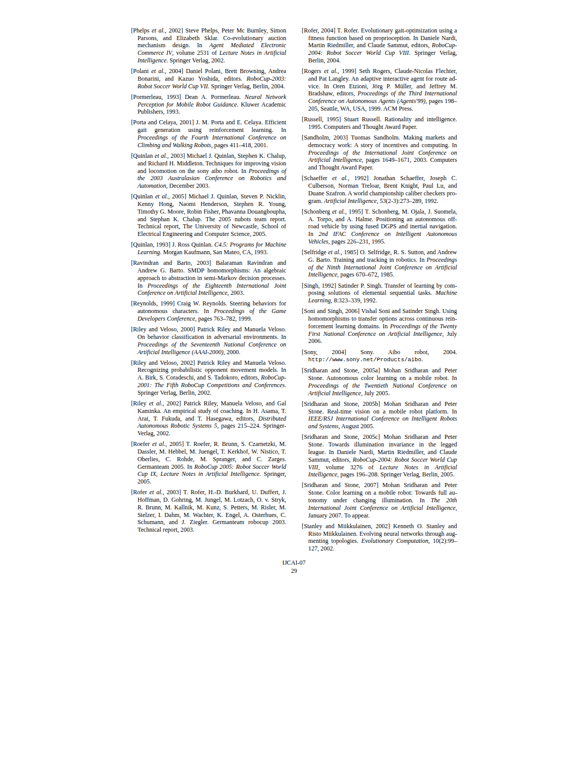[Phelps et al., 2002] Steve Phelps, Peter Mc Burnley, Simon Parsons, and Elizabeth Sklar. Co-evolutionary auction mechanism design. In Agent Mediated Electronic Commerce IV, volume 2531 of Lecture Notes in Artificial Intelligence. Springer Verlag, 2002.
[Polani et al., 2004] Daniel Polani, Brett Browning, Andrea Bonarini, and Kazuo Yoshida, editors. RoboCup-2003: Robot Soccer World Cup VII. Springer Verlag, Berlin, 2004.
[Pormerleau, 1993] Dean A. Pormerleau. Neural Network Perception for Mobile Robot Guidance. Kluwer Academic Publishers, 1993.
[Porta and Celaya, 2001] J. M. Porta and E. Celaya. Efficient gait generation using reinforcement learning. In Proceedings of the Fourth International Conference on Climbing and Walking Robots, pages 411–418, 2001.
[Quinlan et al., 2003] Michael J. Quinlan, Stephen K. Chalup, and Richard H. Middleton. Techniques for improving vision and locomotion on the sony aibo robot. In Proceedings of the 2003 Australasian Conference on Robotics and Automation, December 2003.
[Quinlan et al., 2005] Michael J. Quinlan, Steven P. Nicklin, Kenny Hong, Naomi Henderson, Stephen R. Young, Timothy G. Moore, Robin Fisher, Phavanna Douangboupha, and Stephan K. Chalup. The 2005 nubots team report. Technical report, The University of Newcastle, School of Electrical Engineering and Computer Science, 2005.
[Quinlan, 1993] J. Ross Quinlan. C4.5: Programs for Machine Learning. Morgan Kaufmann, San Mateo, CA, 1993.
[Ravindran and Barto, 2003] Balaraman Ravindran and Andrew G. Barto. SMDP homomorphisms: An algebraic approach to abstraction in semi-Markov decision processes. In Proceedings of the Eighteenth International Joint Conference on Artificial Intelligence, 2003.
[Reynolds, 1999] Craig W. Reynolds. Steering behaviors for autonomous characters. In Proceedings of the Game Developers Conference, pages 763–782, 1999.
[Riley and Veloso, 2000] Patrick Riley and Manuela Veloso. On behavior classification in adversarial environments. In Proceedings of the Seventeenth National Conference on Artificial Intelligence (AAAI-2000), 2000.
[Riley and Veloso, 2002] Patrick Riley and Manuela Veloso. Recognizing probabilistic opponent movement models. In A. Birk, S. Coradeschi, and S. Tadokoro, editors, RoboCup-2001: The Fifth RoboCup Competitions and Conferences. Springer Verlag, Berlin, 2002.
[Riley et al., 2002] Patrick Riley, Manuela Veloso, and Gal Kaminka. An empirical study of coaching. In H. Asama, T. Arai, T. Fukuda, and T. Hasegawa, editors, Distributed Autonomous Robotic Systems 5, pages 215–224. Springer-Verlag, 2002.
[Roefer et al., 2005] T. Roefer, R. Brunn, S. Czarnetzki, M. Dassler, M. Hebbel, M. Juengel, T. Kerkhof, W. Nistico, T. Oberlies, C. Rohde, M. Spranger, and C. Zarges. Germanteam 2005. In RoboCup 2005: Robot Soccer World Cup IX, Lecture Notes in Artificial Intelligence. Springer, 2005.
[Rofer et al., 2003] T. Rofer, H.-D. Burkhard, U. Duffert, J. Hoffman, D. Gohring, M. Jungel, M. Lotzach, O. v. Stryk, R. Brunn, M. Kallnik, M. Kunz, S. Petters, M. Risler, M. Stelzer, I. Dahm, M. Wachter, K. Engel, A. Osterhues, C. Schumann, and J. Ziegler. Germanteam robocup 2003. Technical report, 2003.
[Rofer, 2004] T. Rofer. Evolutionary gait-optimization using a fitness function based on proprioception. In Daniele Nardi, Martin Riedmiller, and Claude Sammut, editors, RoboCup-2004: Robot Soccer World Cup VIII. Springer Verlag, Berlin, 2004.
[Rogers et al., 1999] Seth Rogers, Claude-Nicolas Flechter, and Pat Langley. An adaptive interactive agent for route advice. In Oren Etzioni, Jörg P. Müller, and Jeffrey M. Bradshaw, editors, Proceedings of the Third International Conference on Autonomous Agents (Agents'99), pages 198–205, Seattle, WA, USA, 1999. ACM Press.
[Russell, 1995] Stuart Russell. Rationality and intelligence. 1995. Computers and Thought Award Paper.
[Sandholm, 2003] Tuomas Sandholm. Making markets and democracy work: A story of incentives and computing. In Proceedings of the International Joint Conference on Artificial Intelligence, pages 1649–1671, 2003. Computers and Thought Award Paper.
[Schaeffer et al., 1992] Jonathan Schaeffer, Joseph C. Culberson, Norman Treloar, Brent Knight, Paul Lu, and Duane Szafron. A world championship caliber checkers program. Artificial Intelligence, 53(2-3):273–289, 1992.
[Schonberg et al., 1995] T. Schonberg, M. Ojala, J. Suomela, A. Torpo, and A. Halme. Positioning an autonomous off-road vehicle by using fused DGPS and inertial navigation. In 2nd IFAC Conference on Intelligent Autonomous Vehicles, pages 226–231, 1995.
[Selfridge et al., 1985] O. Selfridge, R. S. Sutton, and Andrew G. Barto. Training and tracking in robotics. In Proceedings of the Ninth International Joint Conference on Artificial Intelligence, pages 670–672, 1985.
[Singh, 1992] Satinder P. Singh. Transfer of learning by composing solutions of elemental sequential tasks. Machine Learning, 8:323–339, 1992.
[Soni and Singh, 2006] Vishal Soni and Satinder Singh. Using homomorphisms to transfer options across continuous reinforcement learning domains. In Proceedings of the Twenty First National Conference on Artificial Intelligence, July 2006.
[Sony, 2004] Sony. Aibo robot, 2004. http://www.sony.net/Products/aibo.
[Sridharan and Stone, 2005a] Mohan Sridharan and Peter Stone. Autonomous color learning on a mobile robot. In Proceedings of the Twentieth National Conference on Artificial Intelligence, July 2005.
[Sridharan and Stone, 2005b] Mohan Sridharan and Peter Stone. Real-time vision on a mobile robot platform. In IEEE/RSJ International Conference on Intelligent Robots and Systems, August 2005.
[Sridharan and Stone, 2005c] Mohan Sridharan and Peter Stone. Towards illumination invariance in the legged league. In Daniele Nardi, Martin Riedmiller, and Claude Sammut, editors, RoboCup-2004: Robot Soccer World Cup VIII, volume 3276 of Lecture Notes in Artificial Intelligence, pages 196–208. Springer Verlag, Berlin, 2005.
[Sridharan and Stone, 2007] Mohan Sridharan and Peter Stone. Color learning on a mobile robot: Towards full autonomy under changing illumination. In The 20th International Joint Conference on Artificial Intelligence, January 2007. To appear.
[Stanley and Miikkulainen, 2002] Kenneth O. Stanley and Risto Miikkulainen. Evolving neural networks through augmenting topologies. Evolutionary Computation, 10(2):99–127, 2002.
IJCAI-07 29